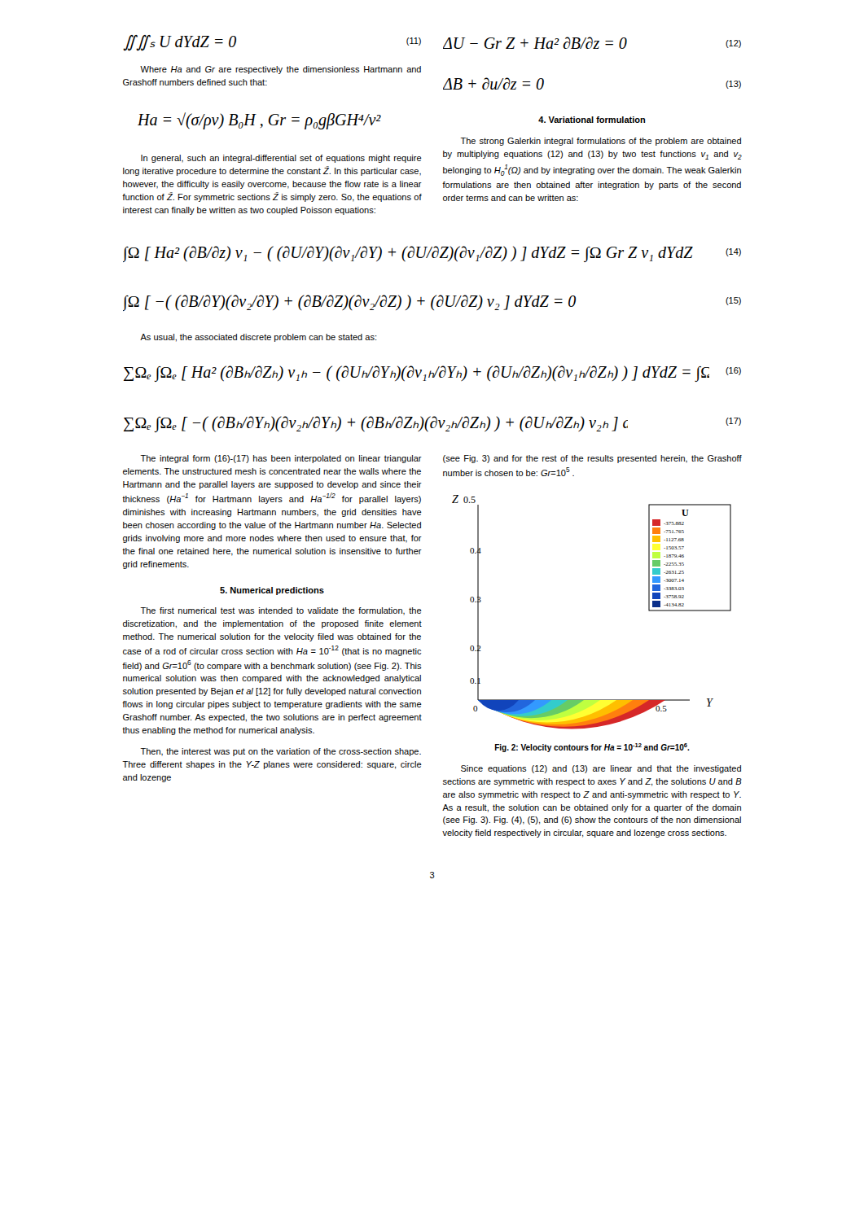(11)
Where Ha and Gr are respectively the dimensionless Hartmann and Grashoff numbers defined such that:
In general, such an integral-differential set of equations might require long iterative procedure to determine the constant Z̄. In this particular case, however, the difficulty is easily overcome, because the flow rate is a linear function of Z̄. For symmetric sections Z̄ is simply zero. So, the equations of interest can finally be written as two coupled Poisson equations:
(12)
(13)
4. Variational formulation
The strong Galerkin integral formulations of the problem are obtained by multiplying equations (12) and (13) by two test functions v1 and v2 belonging to H01(Ω) and by integrating over the domain. The weak Galerkin formulations are then obtained after integration by parts of the second order terms and can be written as:
(14)
(15)
As usual, the associated discrete problem can be stated as:
(16)
(17)
The integral form (16)-(17) has been interpolated on linear triangular elements. The unstructured mesh is concentrated near the walls where the Hartmann and the parallel layers are supposed to develop and since their thickness (Ha−1 for Hartmann layers and Ha−1/2 for parallel layers) diminishes with increasing Hartmann numbers, the grid densities have been chosen according to the value of the Hartmann number Ha. Selected grids involving more and more nodes where then used to ensure that, for the final one retained here, the numerical solution is insensitive to further grid refinements.
5. Numerical predictions
The first numerical test was intended to validate the formulation, the discretization, and the implementation of the proposed finite element method. The numerical solution for the velocity filed was obtained for the case of a rod of circular cross section with Ha = 10-12 (that is no magnetic field) and Gr=106 (to compare with a benchmark solution) (see Fig. 2). This numerical solution was then compared with the acknowledged analytical solution presented by Bejan et al [12] for fully developed natural convection flows in long circular pipes subject to temperature gradients with the same Grashoff number. As expected, the two solutions are in perfect agreement thus enabling the method for numerical analysis.
Then, the interest was put on the variation of the cross-section shape. Three different shapes in the Y-Z planes were considered: square, circle and lozenge
(see Fig. 3) and for the rest of the results presented herein, the Grashoff number is chosen to be: Gr=105 .
Fig. 2: Velocity contours for Ha = 10-12 and Gr=106.
Since equations (12) and (13) are linear and that the investigated sections are symmetric with respect to axes Y and Z, the solutions U and B are also symmetric with respect to Z and anti-symmetric with respect to Y. As a result, the solution can be obtained only for a quarter of the domain (see Fig. 3). Fig. (4), (5), and (6) show the contours of the non dimensional velocity field respectively in circular, square and lozenge cross sections.
3